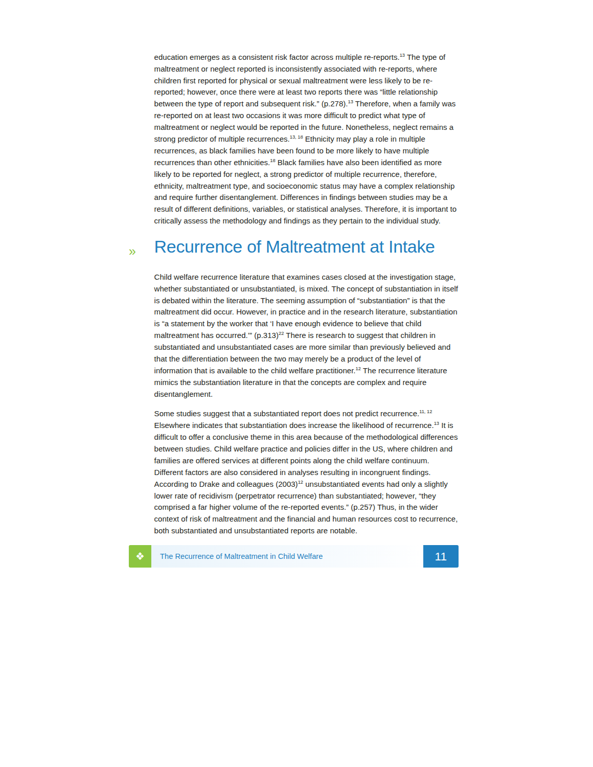education emerges as a consistent risk factor across multiple re-reports.13 The type of maltreatment or neglect reported is inconsistently associated with re-reports, where children first reported for physical or sexual maltreatment were less likely to be re-reported; however, once there were at least two reports there was “little relationship between the type of report and subsequent risk.” (p.278).13 Therefore, when a family was re-reported on at least two occasions it was more difficult to predict what type of maltreatment or neglect would be reported in the future. Nonetheless, neglect remains a strong predictor of multiple recurrences.13, 18 Ethnicity may play a role in multiple recurrences, as black families have been found to be more likely to have multiple recurrences than other ethnicities.18 Black families have also been identified as more likely to be reported for neglect, a strong predictor of multiple recurrence, therefore, ethnicity, maltreatment type, and socioeconomic status may have a complex relationship and require further disentanglement. Differences in findings between studies may be a result of different definitions, variables, or statistical analyses. Therefore, it is important to critically assess the methodology and findings as they pertain to the individual study.
»
Recurrence of Maltreatment at Intake
Child welfare recurrence literature that examines cases closed at the investigation stage, whether substantiated or unsubstantiated, is mixed. The concept of substantiation in itself is debated within the literature. The seeming assumption of “substantiation” is that the maltreatment did occur. However, in practice and in the research literature, substantiation is “a statement by the worker that ‘I have enough evidence to believe that child maltreatment has occurred.’” (p.313)22 There is research to suggest that children in substantiated and unsubstantiated cases are more similar than previously believed and that the differentiation between the two may merely be a product of the level of information that is available to the child welfare practitioner.12 The recurrence literature mimics the substantiation literature in that the concepts are complex and require disentanglement.
Some studies suggest that a substantiated report does not predict recurrence.11, 12 Elsewhere indicates that substantiation does increase the likelihood of recurrence.13 It is difficult to offer a conclusive theme in this area because of the methodological differences between studies. Child welfare practice and policies differ in the US, where children and families are offered services at different points along the child welfare continuum. Different factors are also considered in analyses resulting in incongruent findings. According to Drake and colleagues (2003)12 unsubstantiated events had only a slightly lower rate of recidivism (perpetrator recurrence) than substantiated; however, “they comprised a far higher volume of the re-reported events.” (p.257) Thus, in the wider context of risk of maltreatment and the financial and human resources cost to recurrence, both substantiated and unsubstantiated reports are notable.
❖
The Recurrence of Maltreatment in Child Welfare
11